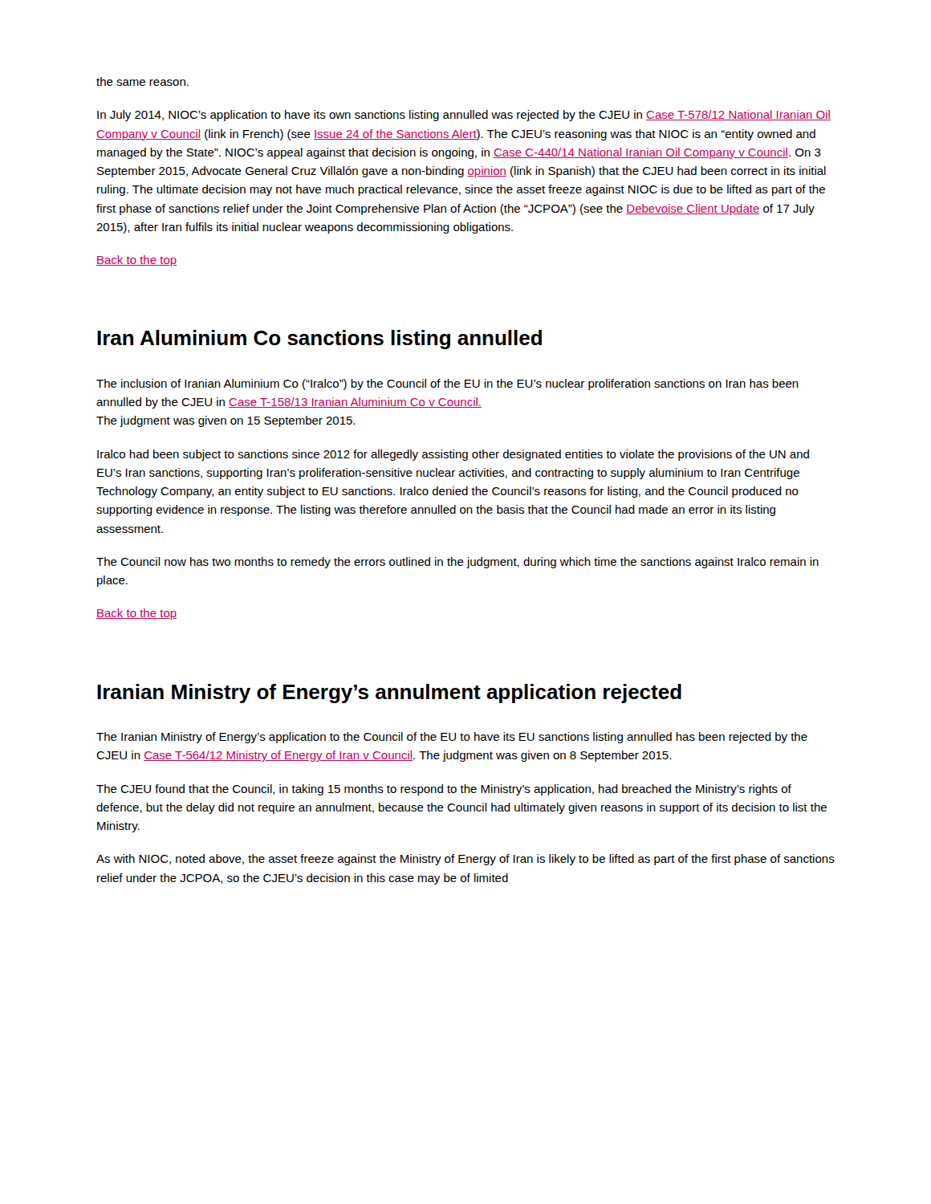the same reason.
In July 2014, NIOC’s application to have its own sanctions listing annulled was rejected by the CJEU in Case T-578/12 National Iranian Oil Company v Council (link in French) (see Issue 24 of the Sanctions Alert). The CJEU’s reasoning was that NIOC is an “entity owned and managed by the State”. NIOC’s appeal against that decision is ongoing, in Case C-440/14 National Iranian Oil Company v Council. On 3 September 2015, Advocate General Cruz Villalón gave a non-binding opinion (link in Spanish) that the CJEU had been correct in its initial ruling. The ultimate decision may not have much practical relevance, since the asset freeze against NIOC is due to be lifted as part of the first phase of sanctions relief under the Joint Comprehensive Plan of Action (the “JCPOA”) (see the Debevoise Client Update of 17 July 2015), after Iran fulfils its initial nuclear weapons decommissioning obligations.
Back to the top
Iran Aluminium Co sanctions listing annulled
The inclusion of Iranian Aluminium Co (“Iralco”) by the Council of the EU in the EU’s nuclear proliferation sanctions on Iran has been annulled by the CJEU in Case T-158/13 Iranian Aluminium Co v Council.
The judgment was given on 15 September 2015.
Iralco had been subject to sanctions since 2012 for allegedly assisting other designated entities to violate the provisions of the UN and EU’s Iran sanctions, supporting Iran’s proliferation-sensitive nuclear activities, and contracting to supply aluminium to Iran Centrifuge Technology Company, an entity subject to EU sanctions. Iralco denied the Council’s reasons for listing, and the Council produced no supporting evidence in response. The listing was therefore annulled on the basis that the Council had made an error in its listing assessment.
The Council now has two months to remedy the errors outlined in the judgment, during which time the sanctions against Iralco remain in place.
Back to the top
Iranian Ministry of Energy’s annulment application rejected
The Iranian Ministry of Energy’s application to the Council of the EU to have its EU sanctions listing annulled has been rejected by the CJEU in Case T-564/12 Ministry of Energy of Iran v Council. The judgment was given on 8 September 2015.
The CJEU found that the Council, in taking 15 months to respond to the Ministry’s application, had breached the Ministry’s rights of defence, but the delay did not require an annulment, because the Council had ultimately given reasons in support of its decision to list the Ministry.
As with NIOC, noted above, the asset freeze against the Ministry of Energy of Iran is likely to be lifted as part of the first phase of sanctions relief under the JCPOA, so the CJEU’s decision in this case may be of limited